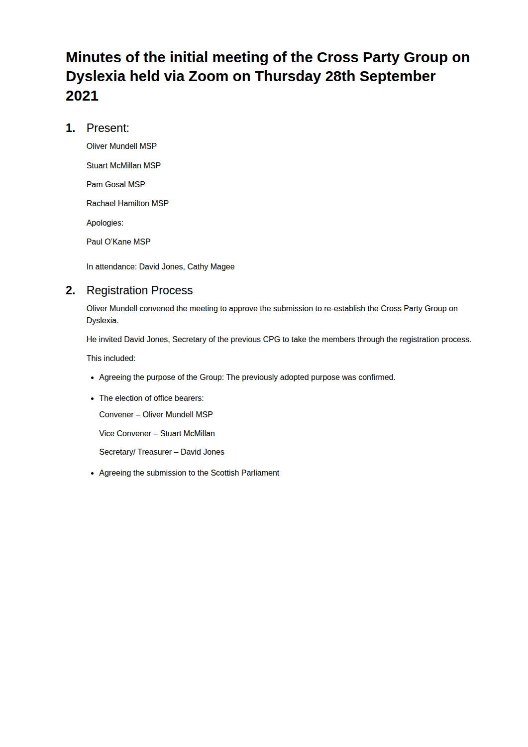Minutes of the initial meeting of the Cross Party Group on Dyslexia held via Zoom on Thursday 28th September 2021
Present:
Oliver Mundell MSP
Stuart McMillan MSP
Pam Gosal MSP
Rachael Hamilton MSP
Apologies:
Paul O’Kane MSP
In attendance: David Jones, Cathy Magee
Registration Process
Oliver Mundell convened the meeting to approve the submission to re-establish the Cross Party Group on Dyslexia.
He invited David Jones, Secretary of the previous CPG to take the members through the registration process.
This included:
Agreeing the purpose of the Group: The previously adopted purpose was confirmed.
The election of office bearers:
Convener – Oliver Mundell MSP
Vice Convener – Stuart McMillan
Secretary/ Treasurer – David Jones
Agreeing the submission to the Scottish Parliament